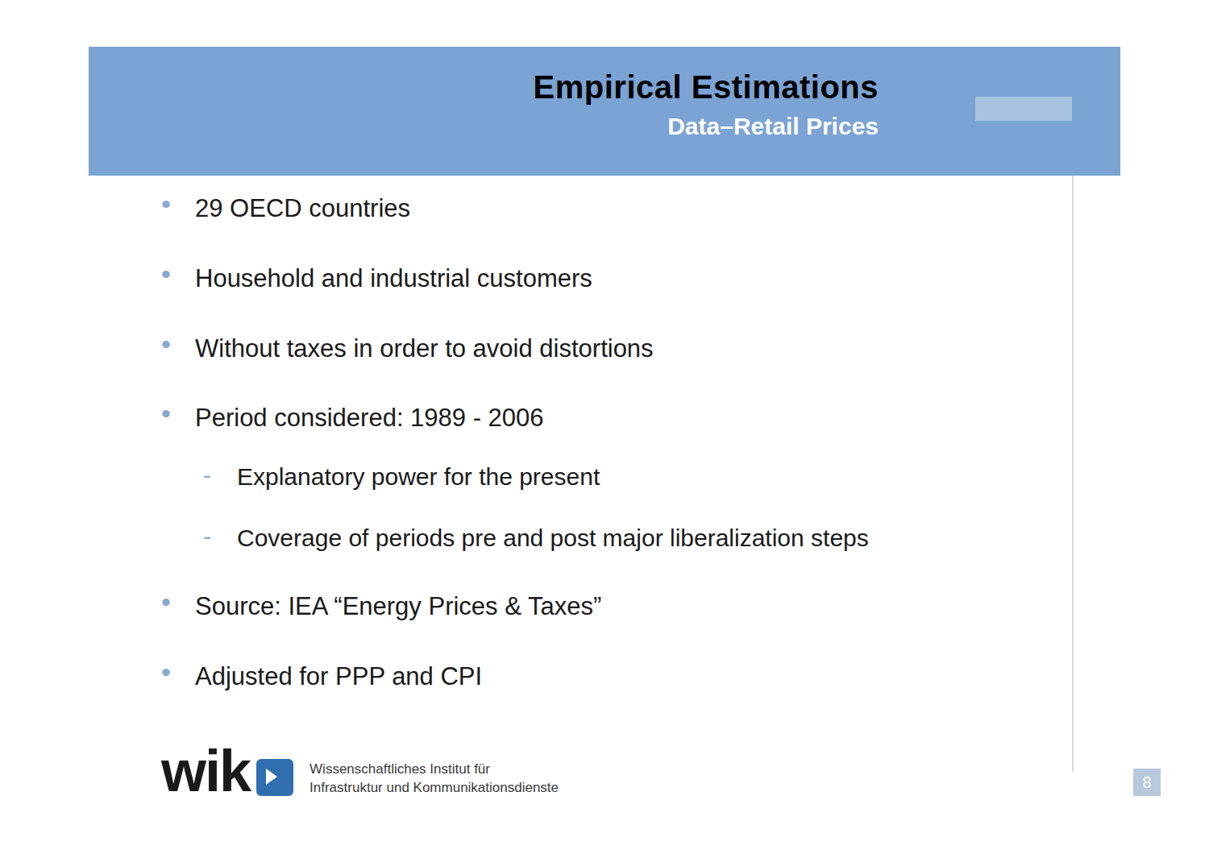Empirical Estimations
Data–Retail Prices
29 OECD countries
Household and industrial customers
Without taxes in order to avoid distortions
Period considered: 1989 - 2006
Explanatory power for the present
Coverage of periods pre and post major liberalization steps
Source: IEA “Energy Prices & Taxes”
Adjusted for PPP and CPI
wik Wissenschaftliches Institut für
Infrastruktur und Kommunikationsdienste
8